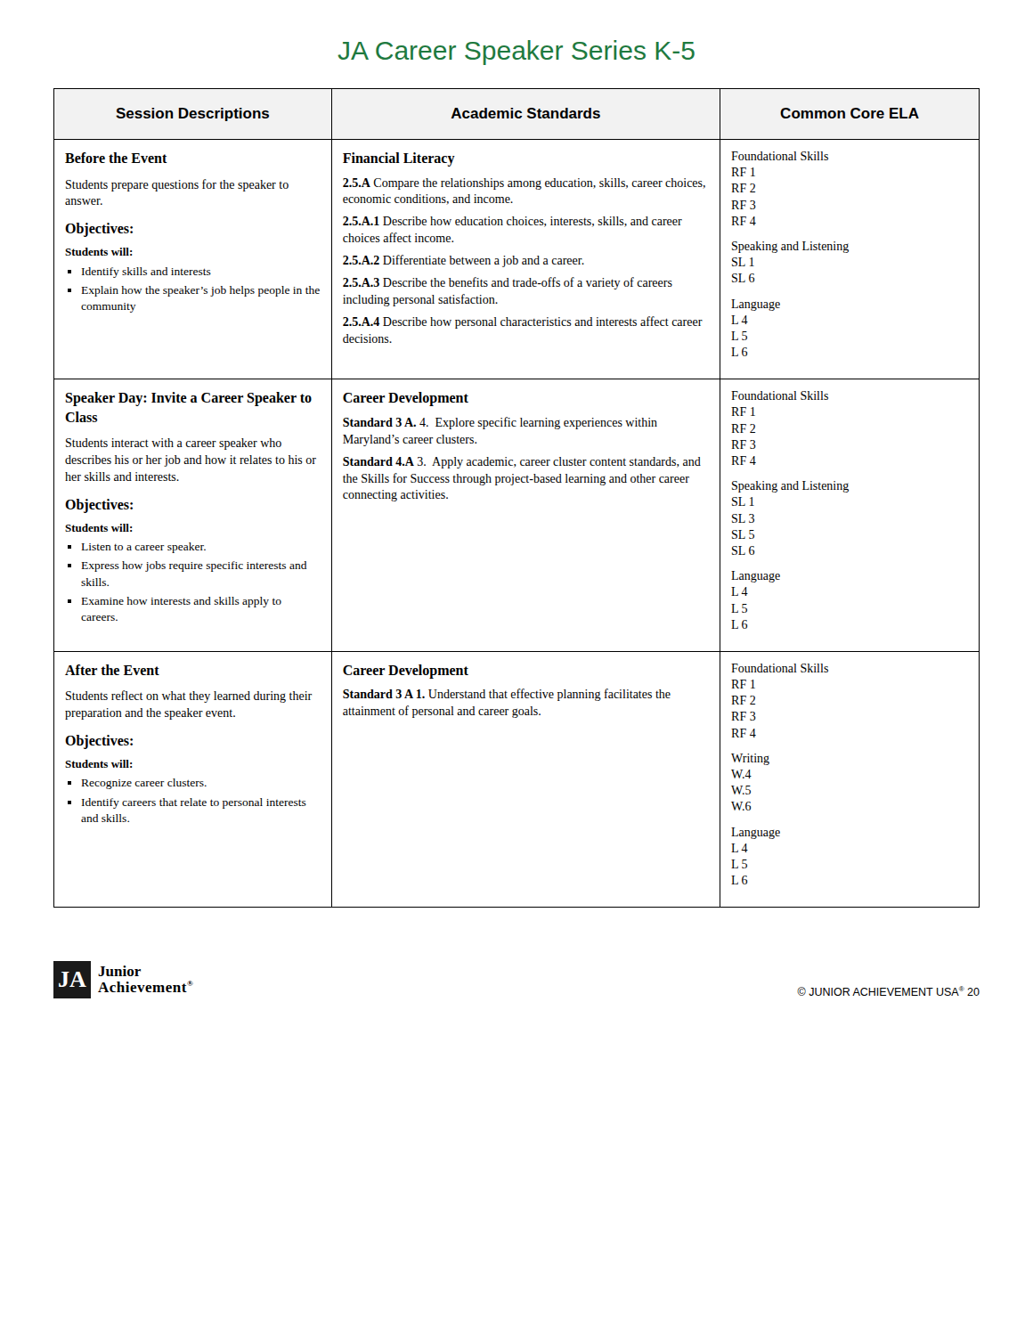JA Career Speaker Series K-5
| Session Descriptions | Academic Standards | Common Core ELA |
| --- | --- | --- |
| Before the Event Students prepare questions for the speaker to answer. Objectives: Students will: Identify skills and interests Explain how the speaker’s job helps people in the community | Financial Literacy 2.5.A Compare the relationships among education, skills, career choices, economic conditions, and income. 2.5.A.1 Describe how education choices, interests, skills, and career choices affect income. 2.5.A.2 Differentiate between a job and a career. 2.5.A.3 Describe the benefits and trade-offs of a variety of careers including personal satisfaction. 2.5.A.4 Describe how personal characteristics and interests affect career decisions. | Foundational Skills RF 1 RF 2 RF 3 RF 4 Speaking and Listening SL 1 SL 6 Language L 4 L 5 L 6 |
| Speaker Day: Invite a Career Speaker to Class Students interact with a career speaker who describes his or her job and how it relates to his or her skills and interests. Objectives: Students will: Listen to a career speaker. Express how jobs require specific interests and skills. Examine how interests and skills apply to careers. | Career Development Standard 3 A. 4. Explore specific learning experiences within Maryland’s career clusters. Standard 4.A 3. Apply academic, career cluster content standards, and the Skills for Success through project-based learning and other career connecting activities. | Foundational Skills RF 1 RF 2 RF 3 RF 4 Speaking and Listening SL 1 SL 3 SL 5 SL 6 Language L 4 L 5 L 6 |
| After the Event Students reflect on what they learned during their preparation and the speaker event. Objectives: Students will: Recognize career clusters. Identify careers that relate to personal interests and skills. | Career Development Standard 3 A 1. Understand that effective planning facilitates the attainment of personal and career goals. | Foundational Skills RF 1 RF 2 RF 3 RF 4 Writing W.4 W.5 W.6 Language L 4 L 5 L 6 |
JA
Junior
Achievement®
© JUNIOR ACHIEVEMENT USA® 20